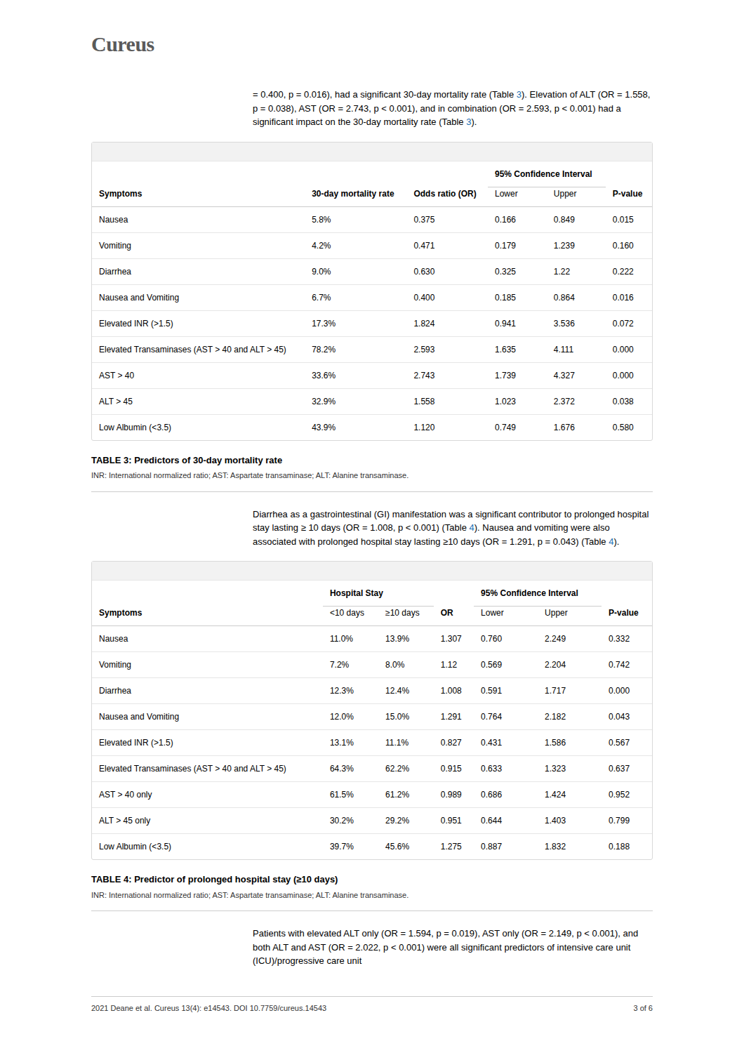Cureus
= 0.400, p = 0.016), had a significant 30-day mortality rate (Table 3). Elevation of ALT (OR = 1.558, p = 0.038), AST (OR = 2.743, p < 0.001), and in combination (OR = 2.593, p < 0.001) had a significant impact on the 30-day mortality rate (Table 3).
| Symptoms | 30-day mortality rate | Odds ratio (OR) | 95% Confidence Interval | P-value |
| --- | --- | --- | --- | --- |
| Lower | Upper |
| Nausea | 5.8% | 0.375 | 0.166 | 0.849 | 0.015 |
| Vomiting | 4.2% | 0.471 | 0.179 | 1.239 | 0.160 |
| Diarrhea | 9.0% | 0.630 | 0.325 | 1.22 | 0.222 |
| Nausea and Vomiting | 6.7% | 0.400 | 0.185 | 0.864 | 0.016 |
| Elevated INR (>1.5) | 17.3% | 1.824 | 0.941 | 3.536 | 0.072 |
| Elevated Transaminases (AST > 40 and ALT > 45) | 78.2% | 2.593 | 1.635 | 4.111 | 0.000 |
| AST > 40 | 33.6% | 2.743 | 1.739 | 4.327 | 0.000 |
| ALT > 45 | 32.9% | 1.558 | 1.023 | 2.372 | 0.038 |
| Low Albumin (<3.5) | 43.9% | 1.120 | 0.749 | 1.676 | 0.580 |
TABLE 3: Predictors of 30-day mortality rate
INR: International normalized ratio; AST: Aspartate transaminase; ALT: Alanine transaminase.
Diarrhea as a gastrointestinal (GI) manifestation was a significant contributor to prolonged hospital stay lasting ≥ 10 days (OR = 1.008, p < 0.001) (Table 4). Nausea and vomiting were also associated with prolonged hospital stay lasting ≥10 days (OR = 1.291, p = 0.043) (Table 4).
| Symptoms | Hospital Stay | OR | 95% Confidence Interval | P-value |
| --- | --- | --- | --- | --- |
| <10 days | ≥10 days | Lower | Upper |
| Nausea | 11.0% | 13.9% | 1.307 | 0.760 | 2.249 | 0.332 |
| Vomiting | 7.2% | 8.0% | 1.12 | 0.569 | 2.204 | 0.742 |
| Diarrhea | 12.3% | 12.4% | 1.008 | 0.591 | 1.717 | 0.000 |
| Nausea and Vomiting | 12.0% | 15.0% | 1.291 | 0.764 | 2.182 | 0.043 |
| Elevated INR (>1.5) | 13.1% | 11.1% | 0.827 | 0.431 | 1.586 | 0.567 |
| Elevated Transaminases (AST > 40 and ALT > 45) | 64.3% | 62.2% | 0.915 | 0.633 | 1.323 | 0.637 |
| AST > 40 only | 61.5% | 61.2% | 0.989 | 0.686 | 1.424 | 0.952 |
| ALT > 45 only | 30.2% | 29.2% | 0.951 | 0.644 | 1.403 | 0.799 |
| Low Albumin (<3.5) | 39.7% | 45.6% | 1.275 | 0.887 | 1.832 | 0.188 |
TABLE 4: Predictor of prolonged hospital stay (≥10 days)
INR: International normalized ratio; AST: Aspartate transaminase; ALT: Alanine transaminase.
Patients with elevated ALT only (OR = 1.594, p = 0.019), AST only (OR = 2.149, p < 0.001), and both ALT and AST (OR = 2.022, p < 0.001) were all significant predictors of intensive care unit (ICU)/progressive care unit
2021 Deane et al. Cureus 13(4): e14543. DOI 10.7759/cureus.14543
3 of 6